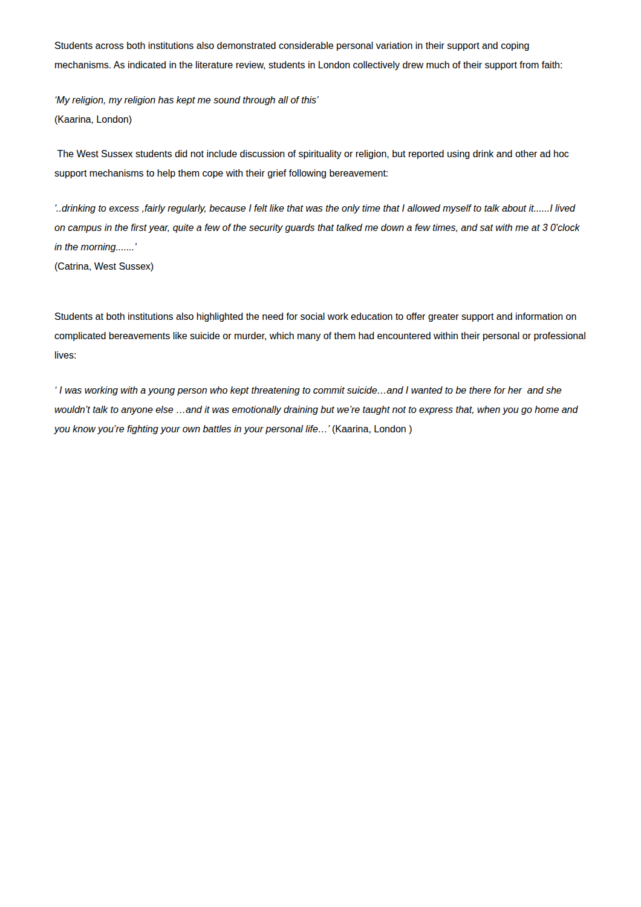Students across both institutions also demonstrated considerable personal variation in their support and coping mechanisms. As indicated in the literature review, students in London collectively drew much of their support from faith:
‘My religion, my religion has kept me sound through all of this’
(Kaarina, London)
The West Sussex students did not include discussion of spirituality or religion, but reported using drink and other ad hoc support mechanisms to help them cope with their grief following bereavement:
'..drinking to excess ,fairly regularly, because I felt like that was the only time that I allowed myself to talk about it......I lived on campus in the first year, quite a few of the security guards that talked me down a few times, and sat with me at 3 0'clock in the morning.......'
(Catrina, West Sussex)
Students at both institutions also highlighted the need for social work education to offer greater support and information on complicated bereavements like suicide or murder, which many of them had encountered within their personal or professional lives:
‘ I was working with a young person who kept threatening to commit suicide…and I wanted to be there for her and she wouldn’t talk to anyone else …and it was emotionally draining but we’re taught not to express that, when you go home and you know you’re fighting your own battles in your personal life…’ (Kaarina, London )